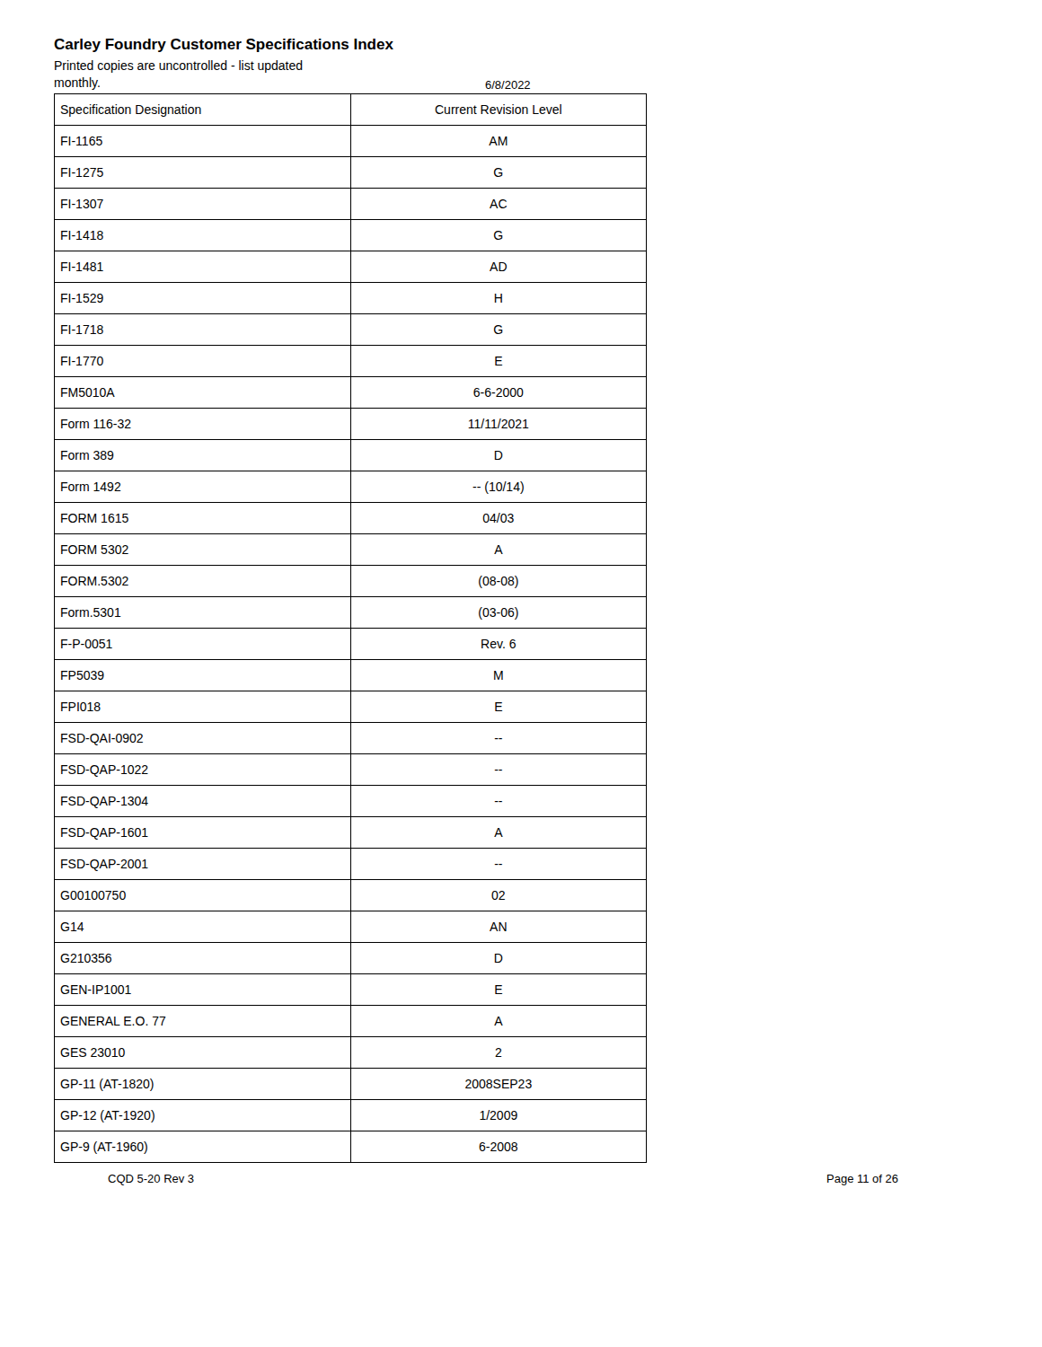Carley Foundry Customer Specifications Index
Printed copies are uncontrolled - list updated monthly.
6/8/2022
| Specification Designation | Current Revision Level |
| --- | --- |
| FI-1165 | AM |
| FI-1275 | G |
| FI-1307 | AC |
| FI-1418 | G |
| FI-1481 | AD |
| FI-1529 | H |
| FI-1718 | G |
| FI-1770 | E |
| FM5010A | 6-6-2000 |
| Form 116-32 | 11/11/2021 |
| Form 389 | D |
| Form 1492 | -- (10/14) |
| FORM 1615 | 04/03 |
| FORM 5302 | A |
| FORM.5302 | (08-08) |
| Form.5301 | (03-06) |
| F-P-0051 | Rev. 6 |
| FP5039 | M |
| FPI018 | E |
| FSD-QAI-0902 | -- |
| FSD-QAP-1022 | -- |
| FSD-QAP-1304 | -- |
| FSD-QAP-1601 | A |
| FSD-QAP-2001 | -- |
| G00100750 | 02 |
| G14 | AN |
| G210356 | D |
| GEN-IP1001 | E |
| GENERAL E.O. 77 | A |
| GES 23010 | 2 |
| GP-11 (AT-1820) | 2008SEP23 |
| GP-12 (AT-1920) | 1/2009 |
| GP-9 (AT-1960) | 6-2008 |
CQD 5-20 Rev 3 Page 11 of 26